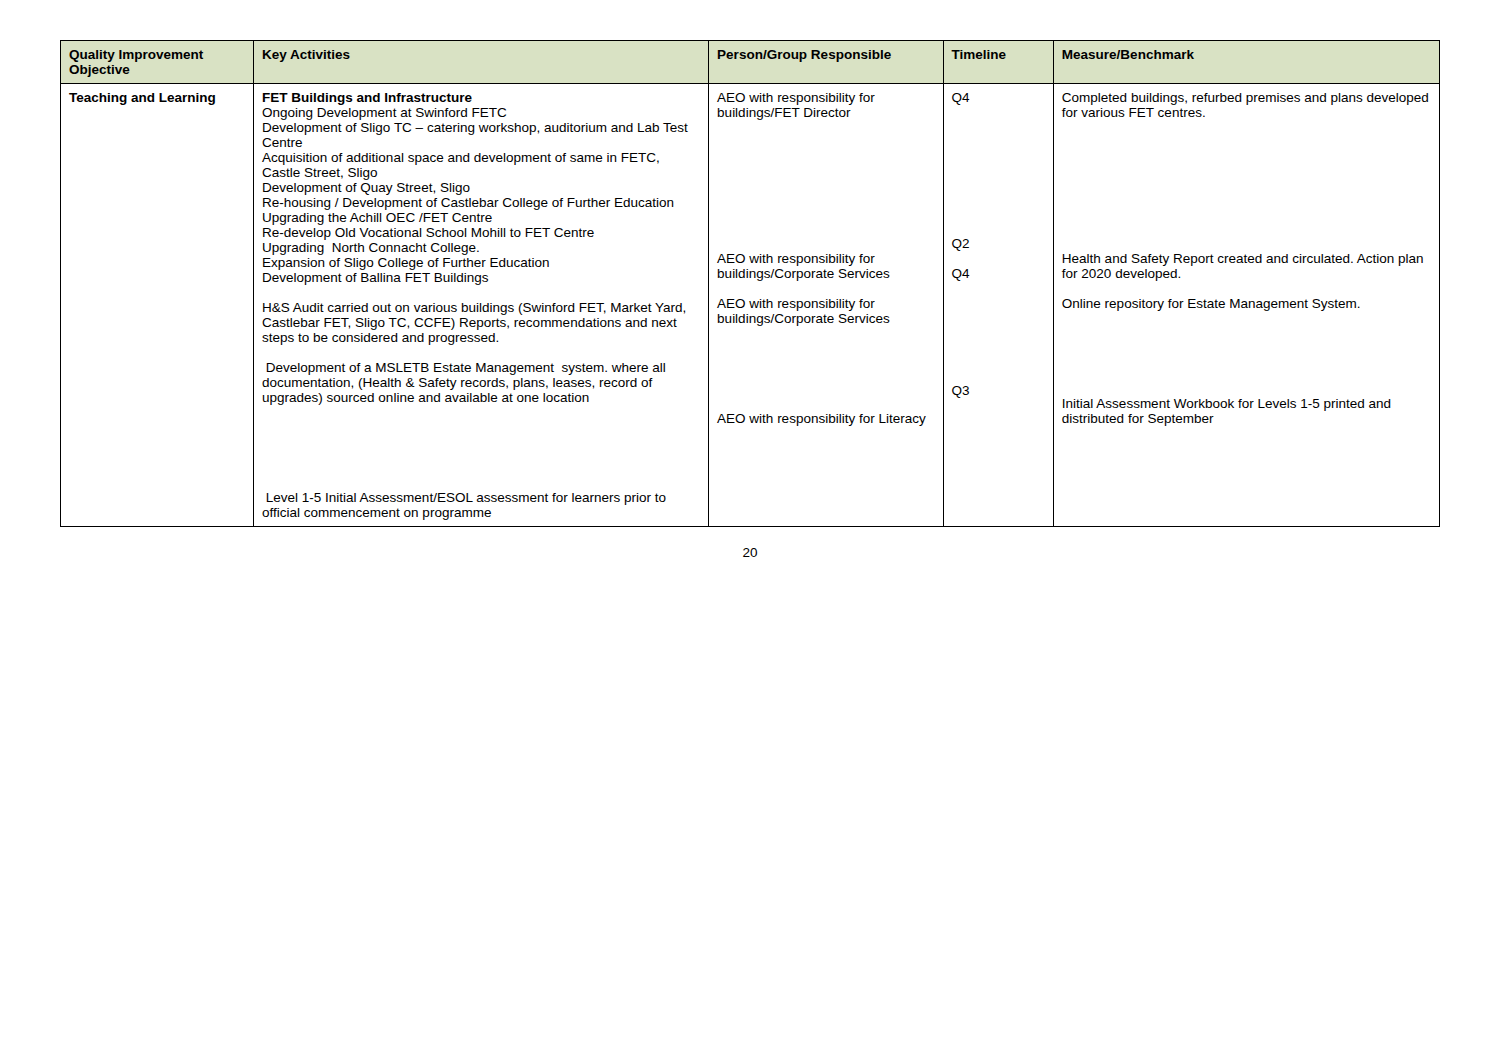| Quality Improvement Objective | Key Activities | Person/Group Responsible | Timeline | Measure/Benchmark |
| --- | --- | --- | --- | --- |
| Teaching and Learning | FET Buildings and Infrastructure Ongoing Development at Swinford FETC Development of Sligo TC – catering workshop, auditorium and Lab Test Centre Acquisition of additional space and development of same in FETC, Castle Street, Sligo Development of Quay Street, Sligo Re-housing / Development of Castlebar College of Further Education Upgrading the Achill OEC /FET Centre Re-develop Old Vocational School Mohill to FET Centre Upgrading North Connacht College. Expansion of Sligo College of Further Education Development of Ballina FET Buildings H&S Audit carried out on various buildings (Swinford FET, Market Yard, Castlebar FET, Sligo TC, CCFE) Reports, recommendations and next steps to be considered and progressed. Development of a MSLETB Estate Management system. where all documentation, (Health & Safety records, plans, leases, record of upgrades) sourced online and available at one location Level 1-5 Initial Assessment/ESOL assessment for learners prior to official commencement on programme | AEO with responsibility for buildings/FET Director AEO with responsibility for buildings/Corporate Services AEO with responsibility for buildings/Corporate Services AEO with responsibility for Literacy | Q4 Q2 Q4 Q3 | Completed buildings, refurbed premises and plans developed for various FET centres. Health and Safety Report created and circulated. Action plan for 2020 developed. Online repository for Estate Management System. Initial Assessment Workbook for Levels 1-5 printed and distributed for September |
20